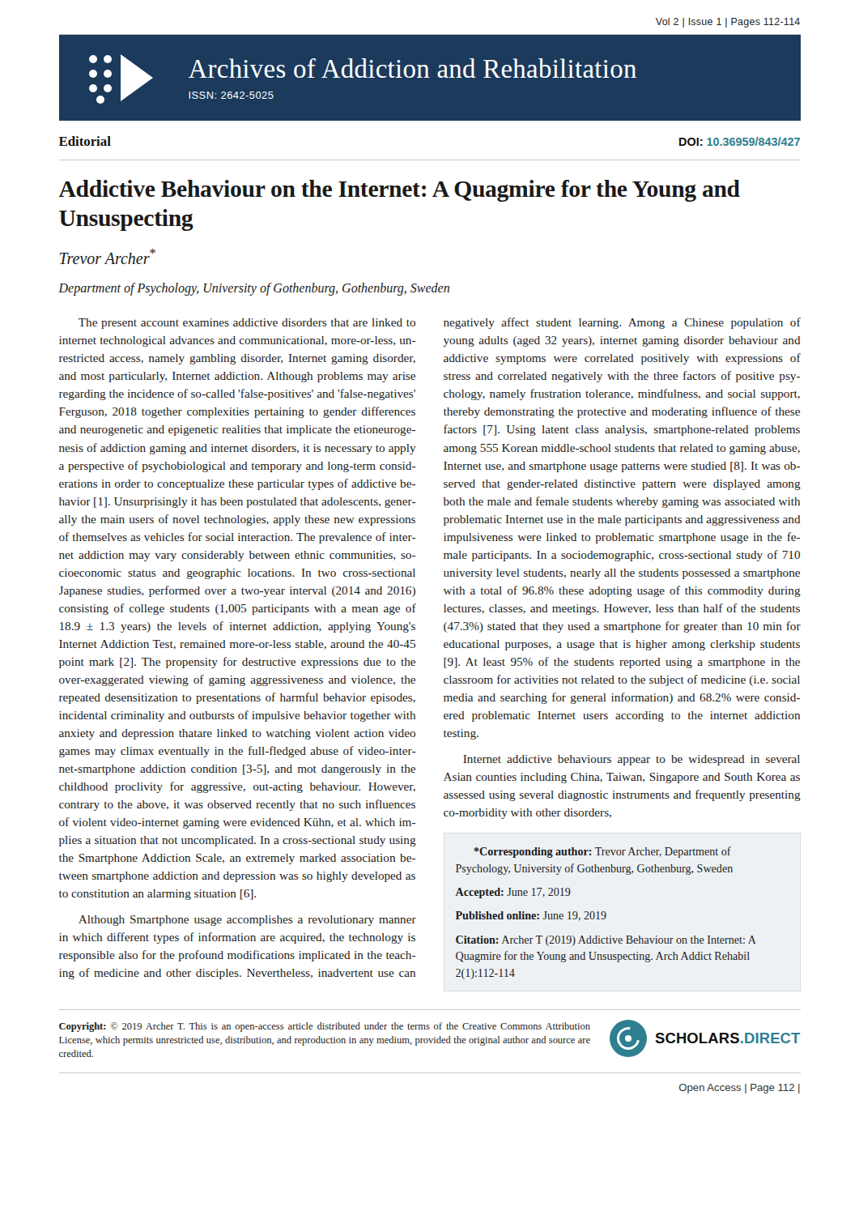Vol 2 | Issue 1 | Pages 112-114
Archives of Addiction and Rehabilitation
ISSN: 2642-5025
Editorial
DOI: 10.36959/843/427
Addictive Behaviour on the Internet: A Quagmire for the Young and Unsuspecting
Trevor Archer*
Department of Psychology, University of Gothenburg, Gothenburg, Sweden
The present account examines addictive disorders that are linked to internet technological advances and communicational, more-or-less, unrestricted access, namely gambling disorder, Internet gaming disorder, and most particularly, Internet addiction. Although problems may arise regarding the incidence of so-called 'false-positives' and 'false-negatives' Ferguson, 2018 together complexities pertaining to gender differences and neurogenetic and epigenetic realities that implicate the etioneurogenesis of addiction gaming and internet disorders, it is necessary to apply a perspective of psychobiological and temporary and long-term considerations in order to conceptualize these particular types of addictive behavior [1]. Unsurprisingly it has been postulated that adolescents, generally the main users of novel technologies, apply these new expressions of themselves as vehicles for social interaction. The prevalence of internet addiction may vary considerably between ethnic communities, socioeconomic status and geographic locations. In two cross-sectional Japanese studies, performed over a two-year interval (2014 and 2016) consisting of college students (1,005 participants with a mean age of 18.9 ± 1.3 years) the levels of internet addiction, applying Young's Internet Addiction Test, remained more-or-less stable, around the 40-45 point mark [2]. The propensity for destructive expressions due to the over-exaggerated viewing of gaming aggressiveness and violence, the repeated desensitization to presentations of harmful behavior episodes, incidental criminality and outbursts of impulsive behavior together with anxiety and depression thatare linked to watching violent action video games may climax eventually in the full-fledged abuse of video-internet-smartphone addiction condition [3-5], and mot dangerously in the childhood proclivity for aggressive, out-acting behaviour. However, contrary to the above, it was observed recently that no such influences of violent video-internet gaming were evidenced Kühn, et al. which implies a situation that not uncomplicated. In a cross-sectional study using the Smartphone Addiction Scale, an extremely marked association between smartphone addiction and depression was so highly developed as to constitution an alarming situation [6].
Although Smartphone usage accomplishes a revolutionary manner in which different types of information are acquired, the technology is responsible also for the profound modifications implicated in the teaching of medicine and other disciples. Nevertheless, inadvertent use can negatively affect student learning. Among a Chinese population of young adults (aged 32 years), internet gaming disorder behaviour and addictive symptoms were correlated positively with expressions of stress and correlated negatively with the three factors of positive psychology, namely frustration tolerance, mindfulness, and social support, thereby demonstrating the protective and moderating influence of these factors [7]. Using latent class analysis, smartphone-related problems among 555 Korean middle-school students that related to gaming abuse, Internet use, and smartphone usage patterns were studied [8]. It was observed that gender-related distinctive pattern were displayed among both the male and female students whereby gaming was associated with problematic Internet use in the male participants and aggressiveness and impulsiveness were linked to problematic smartphone usage in the female participants. In a sociodemographic, cross-sectional study of 710 university level students, nearly all the students possessed a smartphone with a total of 96.8% these adopting usage of this commodity during lectures, classes, and meetings. However, less than half of the students (47.3%) stated that they used a smartphone for greater than 10 min for educational purposes, a usage that is higher among clerkship students [9]. At least 95% of the students reported using a smartphone in the classroom for activities not related to the subject of medicine (i.e. social media and searching for general information) and 68.2% were considered problematic Internet users according to the internet addiction testing.
Internet addictive behaviours appear to be widespread in several Asian counties including China, Taiwan, Singapore and South Korea as assessed using several diagnostic instruments and frequently presenting co-morbidity with other disorders,
*Corresponding author: Trevor Archer, Department of Psychology, University of Gothenburg, Gothenburg, Sweden
Accepted: June 17, 2019
Published online: June 19, 2019
Citation: Archer T (2019) Addictive Behaviour on the Internet: A Quagmire for the Young and Unsuspecting. Arch Addict Rehabil 2(1):112-114
Copyright: © 2019 Archer T. This is an open-access article distributed under the terms of the Creative Commons Attribution License, which permits unrestricted use, distribution, and reproduction in any medium, provided the original author and source are credited.
SCHOLARS. DIRECT
Open Access | Page 112 |